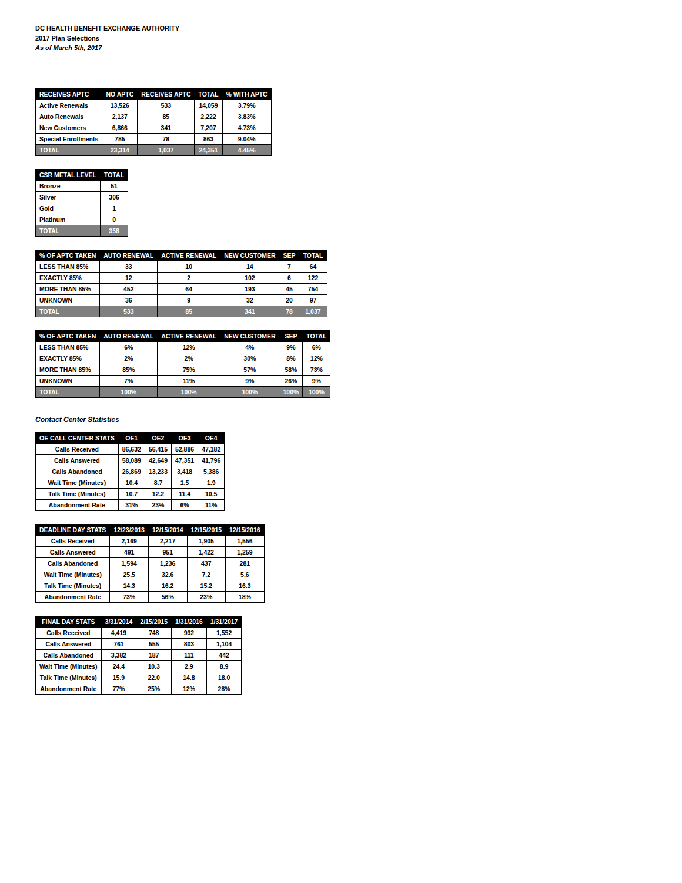DC HEALTH BENEFIT EXCHANGE AUTHORITY
2017 Plan Selections
As of March 5th, 2017
| RECEIVES APTC | NO APTC | RECEIVES APTC | TOTAL | % WITH APTC |
| --- | --- | --- | --- | --- |
| Active Renewals | 13,526 | 533 | 14,059 | 3.79% |
| Auto Renewals | 2,137 | 85 | 2,222 | 3.83% |
| New Customers | 6,866 | 341 | 7,207 | 4.73% |
| Special Enrollments | 785 | 78 | 863 | 9.04% |
| TOTAL | 23,314 | 1,037 | 24,351 | 4.45% |
| CSR METAL LEVEL | TOTAL |
| --- | --- |
| Bronze | 51 |
| Silver | 306 |
| Gold | 1 |
| Platinum | 0 |
| TOTAL | 358 |
| % OF APTC TAKEN | AUTO RENEWAL | ACTIVE RENEWAL | NEW CUSTOMER | SEP | TOTAL |
| --- | --- | --- | --- | --- | --- |
| LESS THAN 85% | 33 | 10 | 14 | 7 | 64 |
| EXACTLY 85% | 12 | 2 | 102 | 6 | 122 |
| MORE THAN 85% | 452 | 64 | 193 | 45 | 754 |
| UNKNOWN | 36 | 9 | 32 | 20 | 97 |
| TOTAL | 533 | 85 | 341 | 78 | 1,037 |
| % OF APTC TAKEN | AUTO RENEWAL | ACTIVE RENEWAL | NEW CUSTOMER | SEP | TOTAL |
| --- | --- | --- | --- | --- | --- |
| LESS THAN 85% | 6% | 12% | 4% | 9% | 6% |
| EXACTLY 85% | 2% | 2% | 30% | 8% | 12% |
| MORE THAN 85% | 85% | 75% | 57% | 58% | 73% |
| UNKNOWN | 7% | 11% | 9% | 26% | 9% |
| TOTAL | 100% | 100% | 100% | 100% | 100% |
Contact Center Statistics
| OE CALL CENTER STATS | OE1 | OE2 | OE3 | OE4 |
| --- | --- | --- | --- | --- |
| Calls Received | 86,632 | 56,415 | 52,886 | 47,182 |
| Calls Answered | 58,089 | 42,649 | 47,351 | 41,796 |
| Calls Abandoned | 26,869 | 13,233 | 3,418 | 5,386 |
| Wait Time (Minutes) | 10.4 | 8.7 | 1.5 | 1.9 |
| Talk Time (Minutes) | 10.7 | 12.2 | 11.4 | 10.5 |
| Abandonment Rate | 31% | 23% | 6% | 11% |
| DEADLINE DAY STATS | 12/23/2013 | 12/15/2014 | 12/15/2015 | 12/15/2016 |
| --- | --- | --- | --- | --- |
| Calls Received | 2,169 | 2,217 | 1,905 | 1,556 |
| Calls Answered | 491 | 951 | 1,422 | 1,259 |
| Calls Abandoned | 1,594 | 1,236 | 437 | 281 |
| Wait Time (Minutes) | 25.5 | 32.6 | 7.2 | 5.6 |
| Talk Time (Minutes) | 14.3 | 16.2 | 15.2 | 16.3 |
| Abandonment Rate | 73% | 56% | 23% | 18% |
| FINAL DAY STATS | 3/31/2014 | 2/15/2015 | 1/31/2016 | 1/31/2017 |
| --- | --- | --- | --- | --- |
| Calls Received | 4,419 | 748 | 932 | 1,552 |
| Calls Answered | 761 | 555 | 803 | 1,104 |
| Calls Abandoned | 3,382 | 187 | 111 | 442 |
| Wait Time (Minutes) | 24.4 | 10.3 | 2.9 | 8.9 |
| Talk Time (Minutes) | 15.9 | 22.0 | 14.8 | 18.0 |
| Abandonment Rate | 77% | 25% | 12% | 28% |